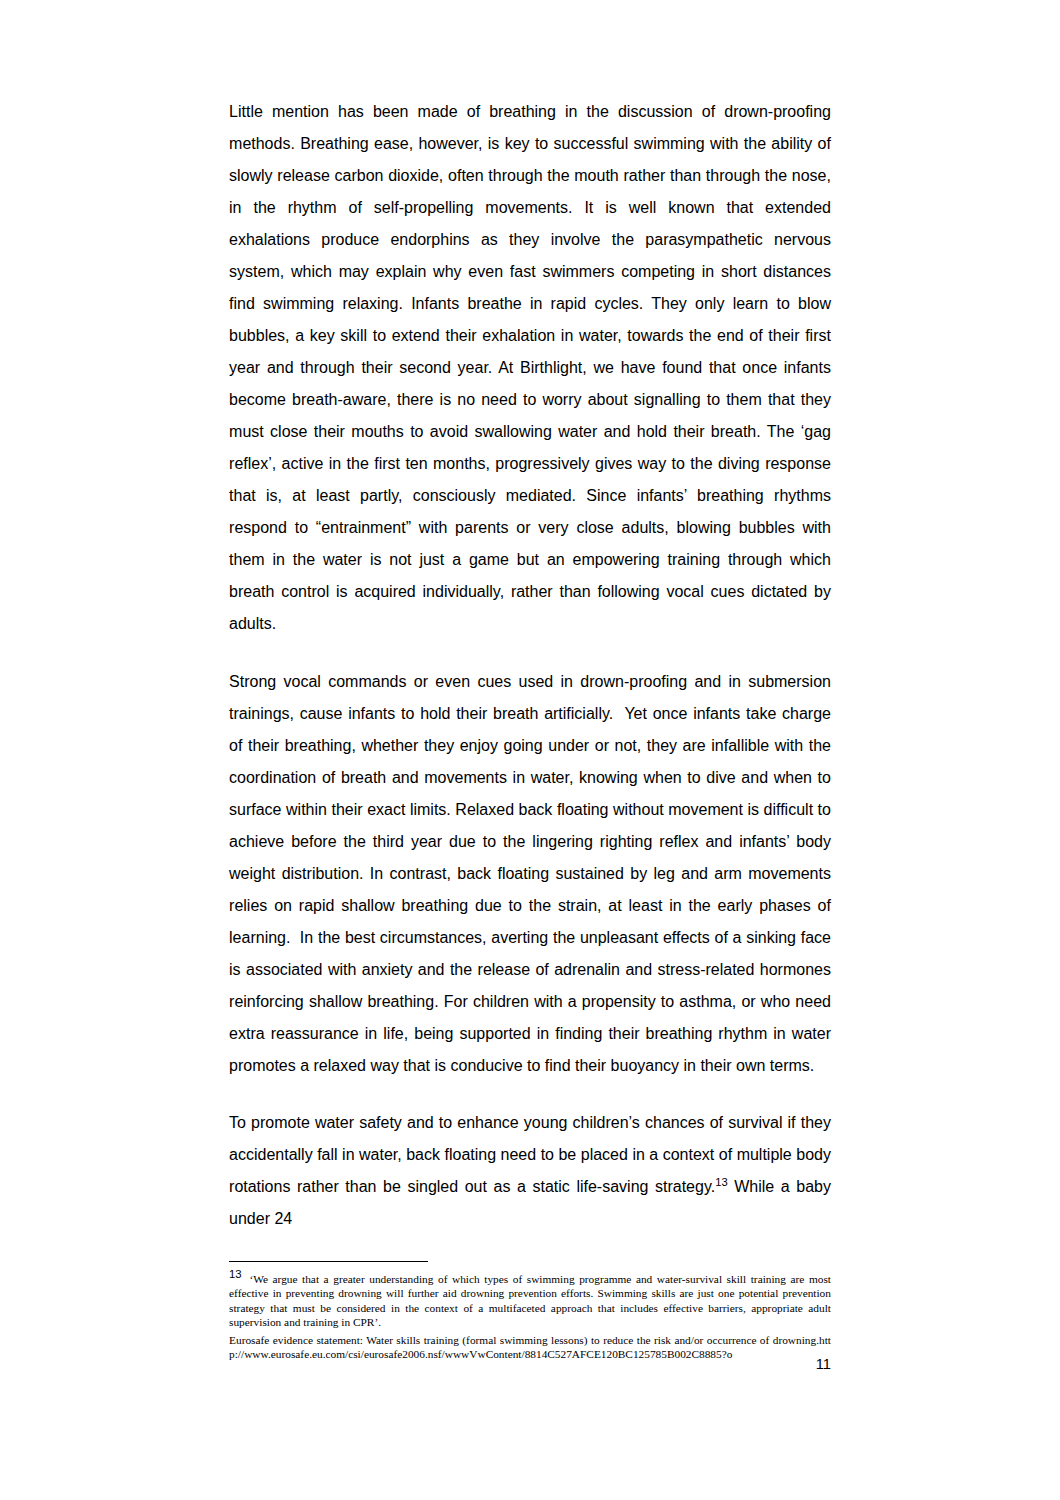Little mention has been made of breathing in the discussion of drown-proofing methods. Breathing ease, however, is key to successful swimming with the ability of slowly release carbon dioxide, often through the mouth rather than through the nose, in the rhythm of self-propelling movements. It is well known that extended exhalations produce endorphins as they involve the parasympathetic nervous system, which may explain why even fast swimmers competing in short distances find swimming relaxing. Infants breathe in rapid cycles. They only learn to blow bubbles, a key skill to extend their exhalation in water, towards the end of their first year and through their second year. At Birthlight, we have found that once infants become breath-aware, there is no need to worry about signalling to them that they must close their mouths to avoid swallowing water and hold their breath. The ‘gag reflex’, active in the first ten months, progressively gives way to the diving response that is, at least partly, consciously mediated. Since infants’ breathing rhythms respond to “entrainment” with parents or very close adults, blowing bubbles with them in the water is not just a game but an empowering training through which breath control is acquired individually, rather than following vocal cues dictated by adults.
Strong vocal commands or even cues used in drown-proofing and in submersion trainings, cause infants to hold their breath artificially. Yet once infants take charge of their breathing, whether they enjoy going under or not, they are infallible with the coordination of breath and movements in water, knowing when to dive and when to surface within their exact limits. Relaxed back floating without movement is difficult to achieve before the third year due to the lingering righting reflex and infants’ body weight distribution. In contrast, back floating sustained by leg and arm movements relies on rapid shallow breathing due to the strain, at least in the early phases of learning. In the best circumstances, averting the unpleasant effects of a sinking face is associated with anxiety and the release of adrenalin and stress-related hormones reinforcing shallow breathing. For children with a propensity to asthma, or who need extra reassurance in life, being supported in finding their breathing rhythm in water promotes a relaxed way that is conducive to find their buoyancy in their own terms.
To promote water safety and to enhance young children’s chances of survival if they accidentally fall in water, back floating need to be placed in a context of multiple body rotations rather than be singled out as a static life-saving strategy.13 While a baby under 24
13 ‘We argue that a greater understanding of which types of swimming programme and water-survival skill training are most effective in preventing drowning will further aid drowning prevention efforts. Swimming skills are just one potential prevention strategy that must be considered in the context of a multifaceted approach that includes effective barriers, appropriate adult supervision and training in CPR’.
Eurosafe evidence statement: Water skills training (formal swimming lessons) to reduce the risk and/or occurrence of drowning.http://www.eurosafe.eu.com/csi/eurosafe2006.nsf/wwwVwContent/8814C527AFCE120BC125785B002C8885?o
11